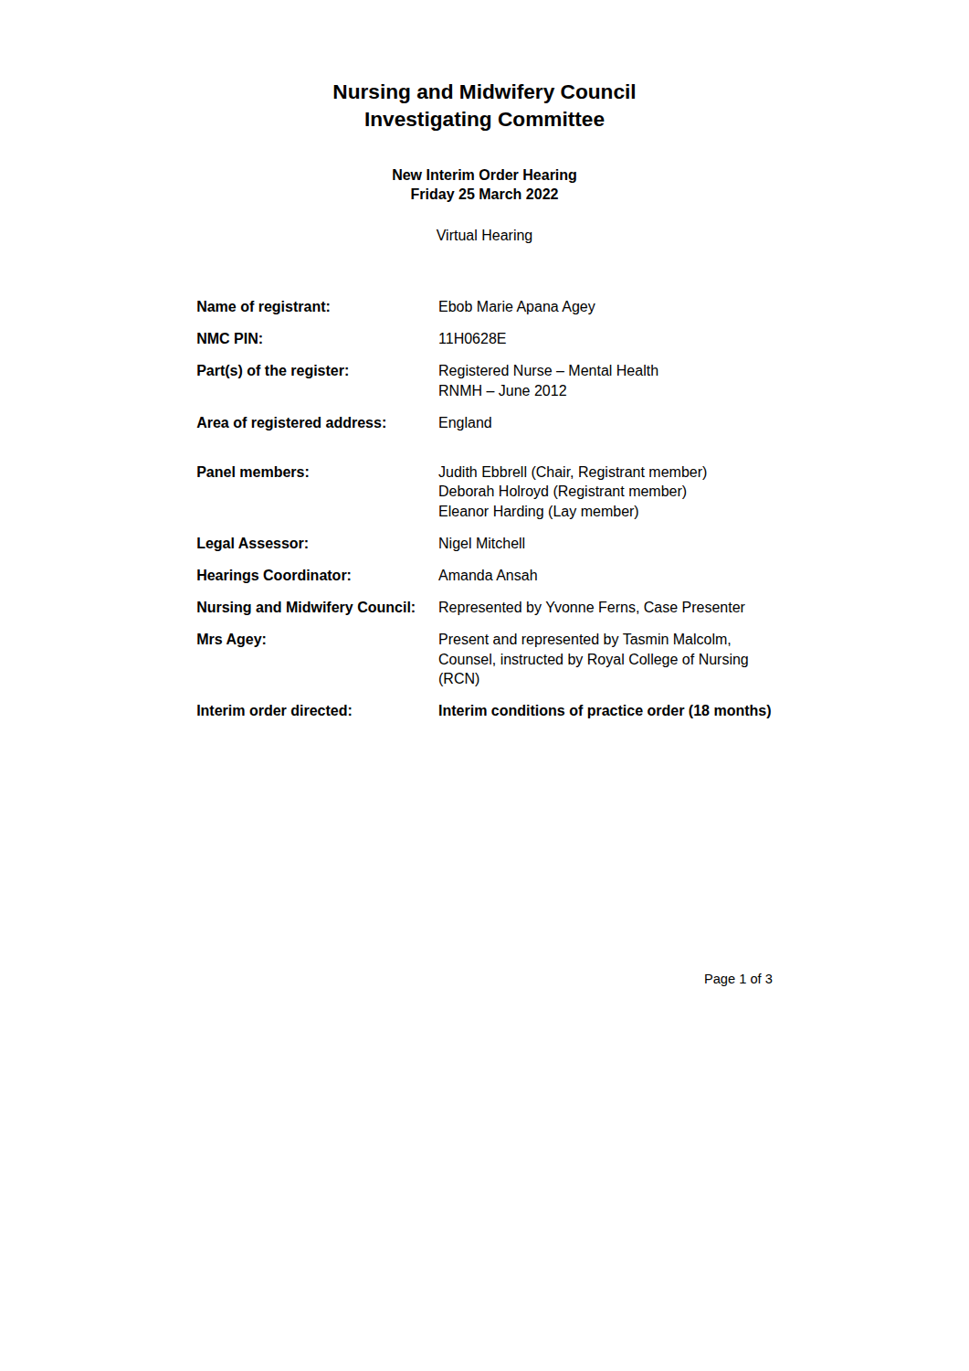Nursing and Midwifery Council
Investigating Committee
New Interim Order Hearing
Friday 25 March 2022
Virtual Hearing
| Name of registrant: | Ebob Marie Apana Agey |
| NMC PIN: | 11H0628E |
| Part(s) of the register: | Registered Nurse – Mental Health RNMH – June 2012 |
| Area of registered address: | England |
| Panel members: | Judith Ebbrell (Chair, Registrant member) Deborah Holroyd (Registrant member) Eleanor Harding (Lay member) |
| Legal Assessor: | Nigel Mitchell |
| Hearings Coordinator: | Amanda Ansah |
| Nursing and Midwifery Council: | Represented by Yvonne Ferns, Case Presenter |
| Mrs Agey: | Present and represented by Tasmin Malcolm, Counsel, instructed by Royal College of Nursing (RCN) |
| Interim order directed: | Interim conditions of practice order (18 months) |
Page 1 of 3